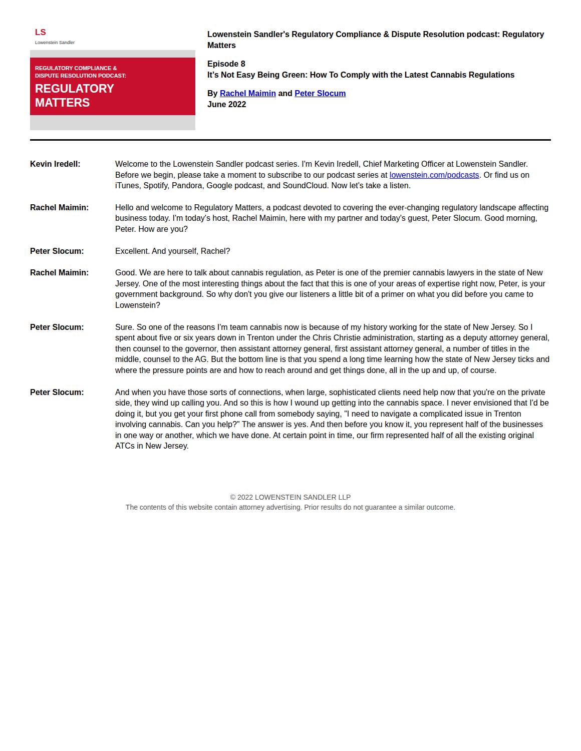Lowenstein Sandler's Regulatory Compliance & Dispute Resolution podcast: Regulatory Matters
Episode 8
It’s Not Easy Being Green: How To Comply with the Latest Cannabis Regulations
By Rachel Maimin and Peter Slocum
June 2022
| Kevin Iredell: | Welcome to the Lowenstein Sandler podcast series. I'm Kevin Iredell, Chief Marketing Officer at Lowenstein Sandler. Before we begin, please take a moment to subscribe to our podcast series at lowenstein.com/podcasts . Or find us on iTunes, Spotify, Pandora, Google podcast, and SoundCloud. Now let's take a listen. |
| Rachel Maimin: | Hello and welcome to Regulatory Matters, a podcast devoted to covering the ever-changing regulatory landscape affecting business today. I'm today's host, Rachel Maimin, here with my partner and today's guest, Peter Slocum. Good morning, Peter. How are you? |
| Peter Slocum: | Excellent. And yourself, Rachel? |
| Rachel Maimin: | Good. We are here to talk about cannabis regulation, as Peter is one of the premier cannabis lawyers in the state of New Jersey. One of the most interesting things about the fact that this is one of your areas of expertise right now, Peter, is your government background. So why don't you give our listeners a little bit of a primer on what you did before you came to Lowenstein? |
| Peter Slocum: | Sure. So one of the reasons I'm team cannabis now is because of my history working for the state of New Jersey. So I spent about five or six years down in Trenton under the Chris Christie administration, starting as a deputy attorney general, then counsel to the governor, then assistant attorney general, first assistant attorney general, a number of titles in the middle, counsel to the AG. But the bottom line is that you spend a long time learning how the state of New Jersey ticks and where the pressure points are and how to reach around and get things done, all in the up and up, of course. |
| Peter Slocum: | And when you have those sorts of connections, when large, sophisticated clients need help now that you're on the private side, they wind up calling you. And so this is how I wound up getting into the cannabis space. I never envisioned that I'd be doing it, but you get your first phone call from somebody saying, "I need to navigate a complicated issue in Trenton involving cannabis. Can you help?" The answer is yes. And then before you know it, you represent half of the businesses in one way or another, which we have done. At certain point in time, our firm represented half of all the existing original ATCs in New Jersey. |
© 2022 LOWENSTEIN SANDLER LLP
The contents of this website contain attorney advertising. Prior results do not guarantee a similar outcome.